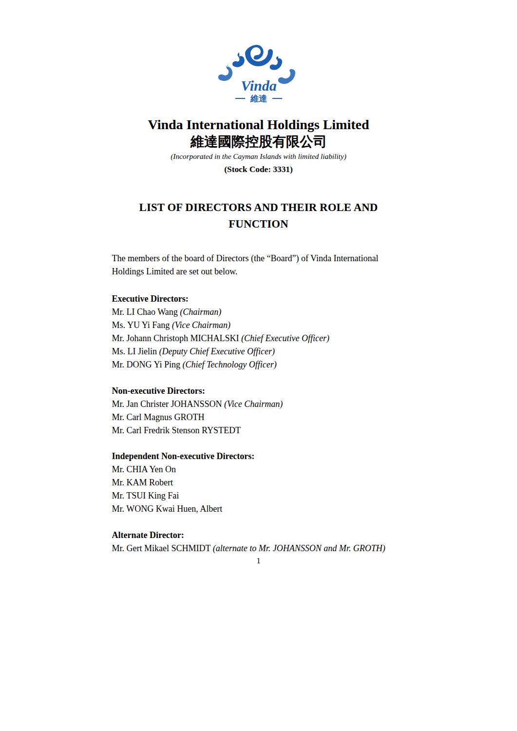Vinda 維達
Vinda International Holdings Limited
維達國際控股有限公司
(Incorporated in the Cayman Islands with limited liability)
(Stock Code: 3331)
LIST OF DIRECTORS AND THEIR ROLE AND FUNCTION
The members of the board of Directors (the “Board”) of Vinda International Holdings Limited are set out below.
Executive Directors:
Mr. LI Chao Wang (Chairman)
Ms. YU Yi Fang (Vice Chairman)
Mr. Johann Christoph MICHALSKI (Chief Executive Officer)
Ms. LI Jielin (Deputy Chief Executive Officer)
Mr. DONG Yi Ping (Chief Technology Officer)
Non-executive Directors:
Mr. Jan Christer JOHANSSON (Vice Chairman)
Mr. Carl Magnus GROTH
Mr. Carl Fredrik Stenson RYSTEDT
Independent Non-executive Directors:
Mr. CHIA Yen On
Mr. KAM Robert
Mr. TSUI King Fai
Mr. WONG Kwai Huen, Albert
Alternate Director:
Mr. Gert Mikael SCHMIDT (alternate to Mr. JOHANSSON and Mr. GROTH)
1